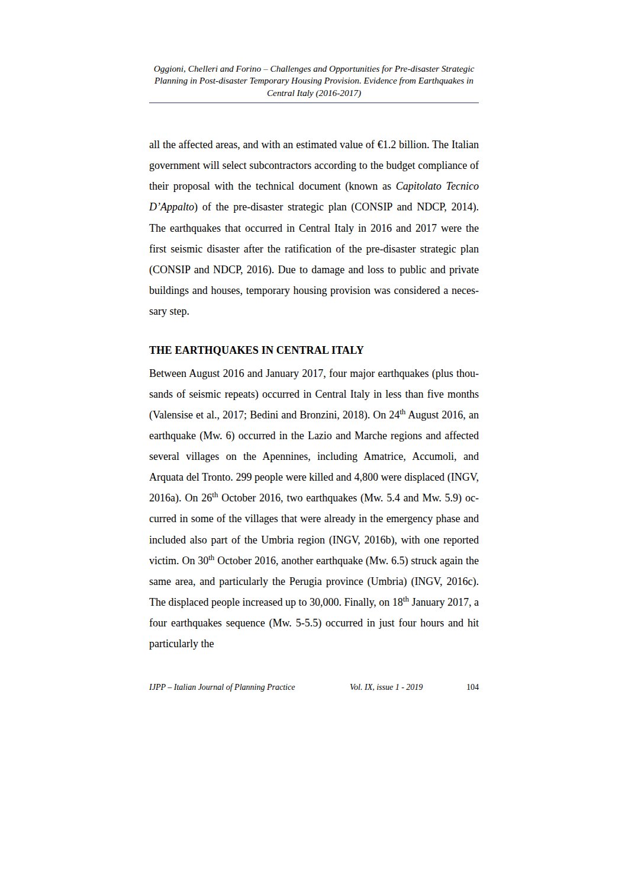Oggioni, Chelleri and Forino – Challenges and Opportunities for Pre-disaster Strategic Planning in Post-disaster Temporary Housing Provision. Evidence from Earthquakes in Central Italy (2016-2017)
all the affected areas, and with an estimated value of €1.2 billion. The Italian government will select subcontractors according to the budget compliance of their proposal with the technical document (known as Capitolato Tecnico D’Appalto) of the pre-disaster strategic plan (CONSIP and NDCP, 2014). The earthquakes that occurred in Central Italy in 2016 and 2017 were the first seismic disaster after the ratification of the pre-disaster strategic plan (CONSIP and NDCP, 2016). Due to damage and loss to public and private buildings and houses, temporary housing provision was considered a necessary step.
The Earthquakes in Central Italy
Between August 2016 and January 2017, four major earthquakes (plus thousands of seismic repeats) occurred in Central Italy in less than five months (Valensise et al., 2017; Bedini and Bronzini, 2018). On 24th August 2016, an earthquake (Mw. 6) occurred in the Lazio and Marche regions and affected several villages on the Apennines, including Amatrice, Accumoli, and Arquata del Tronto. 299 people were killed and 4,800 were displaced (INGV, 2016a). On 26th October 2016, two earthquakes (Mw. 5.4 and Mw. 5.9) occurred in some of the villages that were already in the emergency phase and included also part of the Umbria region (INGV, 2016b), with one reported victim. On 30th October 2016, another earthquake (Mw. 6.5) struck again the same area, and particularly the Perugia province (Umbria) (INGV, 2016c). The displaced people increased up to 30,000. Finally, on 18th January 2017, a four earthquakes sequence (Mw. 5-5.5) occurred in just four hours and hit particularly the
IJPP – Italian Journal of Planning Practice Vol. IX, issue 1 - 2019 104